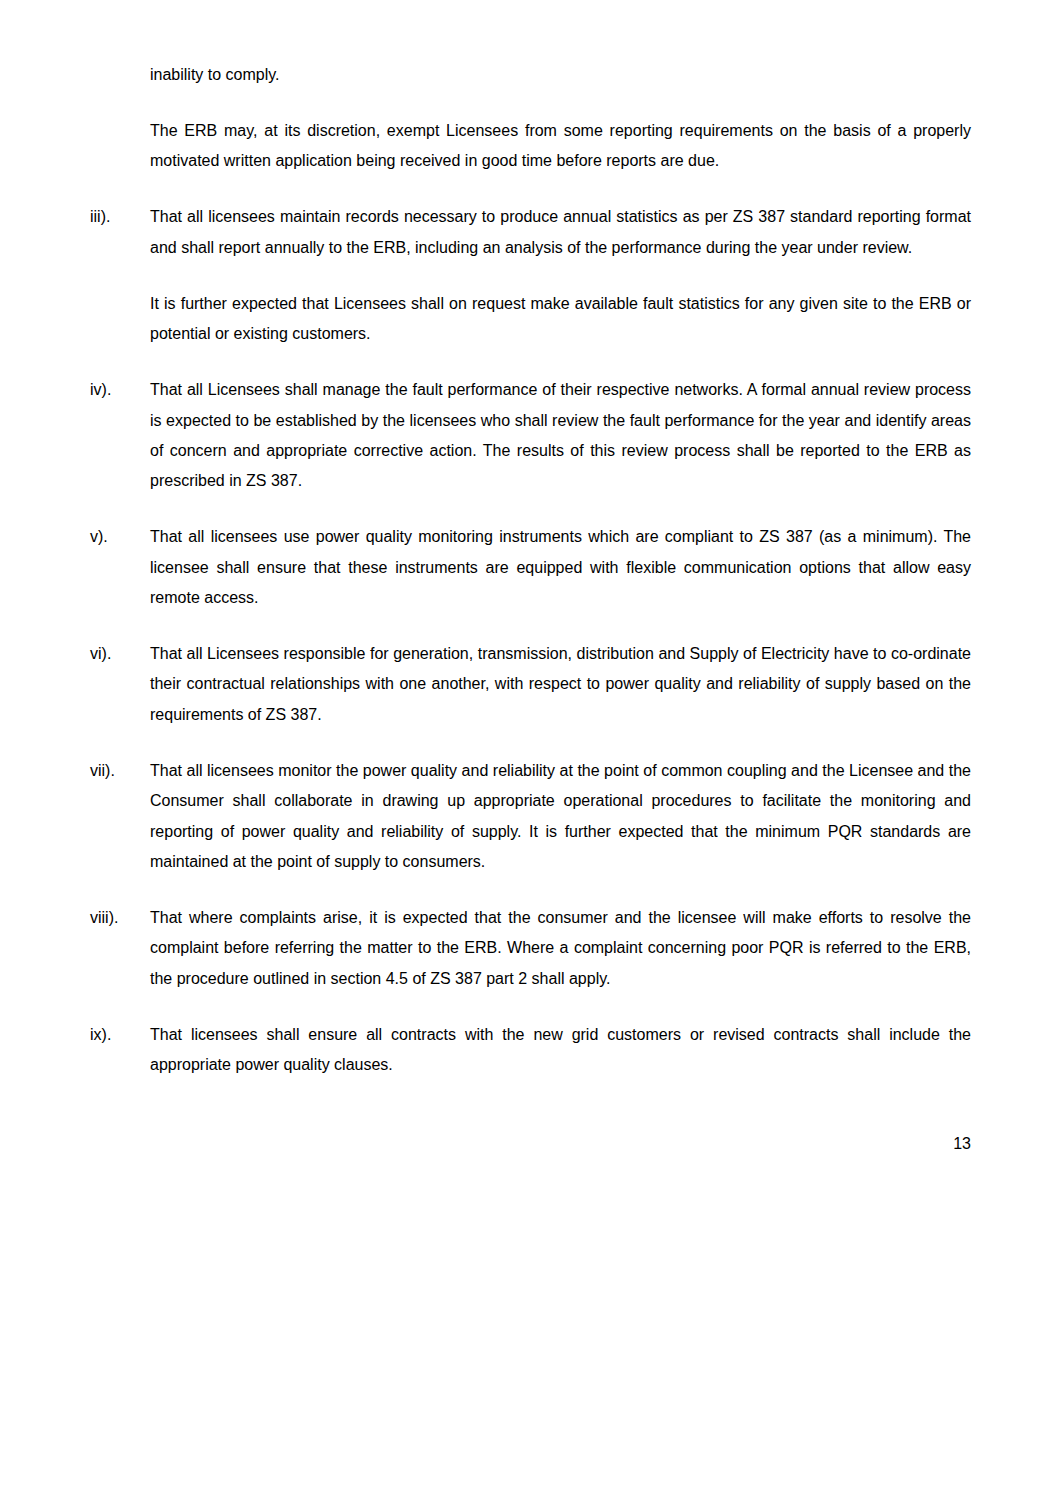inability to comply.
The ERB may, at its discretion, exempt Licensees from some reporting requirements on the basis of a properly motivated written application being received in good time before reports are due.
iii).
That all licensees maintain records necessary to produce annual statistics as per ZS 387 standard reporting format and shall report annually to the ERB, including an analysis of the performance during the year under review.
It is further expected that Licensees shall on request make available fault statistics for any given site to the ERB or potential or existing customers.
iv).
That all Licensees shall manage the fault performance of their respective networks. A formal annual review process is expected to be established by the licensees who shall review the fault performance for the year and identify areas of concern and appropriate corrective action. The results of this review process shall be reported to the ERB as prescribed in ZS 387.
v).
That all licensees use power quality monitoring instruments which are compliant to ZS 387 (as a minimum). The licensee shall ensure that these instruments are equipped with flexible communication options that allow easy remote access.
vi).
That all Licensees responsible for generation, transmission, distribution and Supply of Electricity have to co-ordinate their contractual relationships with one another, with respect to power quality and reliability of supply based on the requirements of ZS 387.
vii).
That all licensees monitor the power quality and reliability at the point of common coupling and the Licensee and the Consumer shall collaborate in drawing up appropriate operational procedures to facilitate the monitoring and reporting of power quality and reliability of supply. It is further expected that the minimum PQR standards are maintained at the point of supply to consumers.
viii).
That where complaints arise, it is expected that the consumer and the licensee will make efforts to resolve the complaint before referring the matter to the ERB. Where a complaint concerning poor PQR is referred to the ERB, the procedure outlined in section 4.5 of ZS 387 part 2 shall apply.
ix).
That licensees shall ensure all contracts with the new grid customers or revised contracts shall include the appropriate power quality clauses.
13